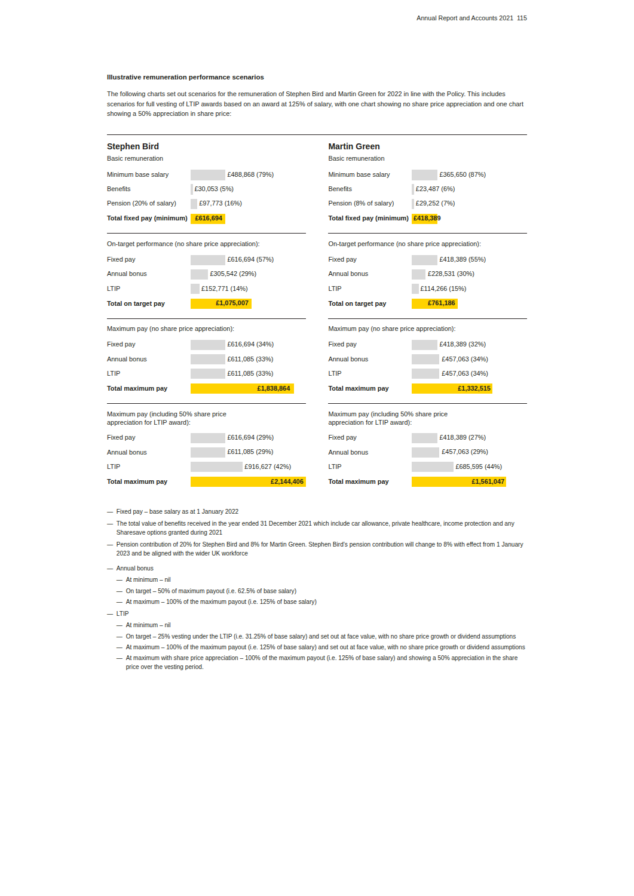Annual Report and Accounts 2021 115
Illustrative remuneration performance scenarios
The following charts set out scenarios for the remuneration of Stephen Bird and Martin Green for 2022 in line with the Policy. This includes scenarios for full vesting of LTIP awards based on an award at 125% of salary, with one chart showing no share price appreciation and one chart showing a 50% appreciation in share price:
Stephen Bird
Basic remuneration
| Minimum base salary | £488,868 (79%) |
| Benefits | £30,053 (5%) |
| Pension (20% of salary) | £97,773 (16%) |
| Total fixed pay (minimum) | £616,694 |
On-target performance (no share price appreciation):
| Fixed pay | £616,694 (57%) |
| Annual bonus | £305,542 (29%) |
| LTIP | £152,771 (14%) |
| Total on target pay | £1,075,007 |
Maximum pay (no share price appreciation):
| Fixed pay | £616,694 (34%) |
| Annual bonus | £611,085 (33%) |
| LTIP | £611,085 (33%) |
| Total maximum pay | £1,838,864 |
Maximum pay (including 50% share price
appreciation for LTIP award):
| Fixed pay | £616,694 (29%) |
| Annual bonus | £611,085 (29%) |
| LTIP | £916,627 (42%) |
| Total maximum pay | £2,144,406 |
Martin Green
Basic remuneration
| Minimum base salary | £365,650 (87%) |
| Benefits | £23,487 (6%) |
| Pension (8% of salary) | £29,252 (7%) |
| Total fixed pay (minimum) | £418,389 |
On-target performance (no share price appreciation):
| Fixed pay | £418,389 (55%) |
| Annual bonus | £228,531 (30%) |
| LTIP | £114,266 (15%) |
| Total on target pay | £761,186 |
Maximum pay (no share price appreciation):
| Fixed pay | £418,389 (32%) |
| Annual bonus | £457,063 (34%) |
| LTIP | £457,063 (34%) |
| Total maximum pay | £1,332,515 |
Maximum pay (including 50% share price
appreciation for LTIP award):
| Fixed pay | £418,389 (27%) |
| Annual bonus | £457,063 (29%) |
| LTIP | £685,595 (44%) |
| Total maximum pay | £1,561,047 |
Fixed pay – base salary as at 1 January 2022
The total value of benefits received in the year ended 31 December 2021 which include car allowance, private healthcare, income protection and any Sharesave options granted during 2021
Pension contribution of 20% for Stephen Bird and 8% for Martin Green. Stephen Bird’s pension contribution will change to 8% with effect from 1 January 2023 and be aligned with the wider UK workforce
Annual bonus
At minimum – nil
On target – 50% of maximum payout (i.e. 62.5% of base salary)
At maximum – 100% of the maximum payout (i.e. 125% of base salary)
LTIP
At minimum – nil
On target – 25% vesting under the LTIP (i.e. 31.25% of base salary) and set out at face value, with no share price growth or dividend assumptions
At maximum – 100% of the maximum payout (i.e. 125% of base salary) and set out at face value, with no share price growth or dividend assumptions
At maximum with share price appreciation – 100% of the maximum payout (i.e. 125% of base salary) and showing a 50% appreciation in the share price over the vesting period.